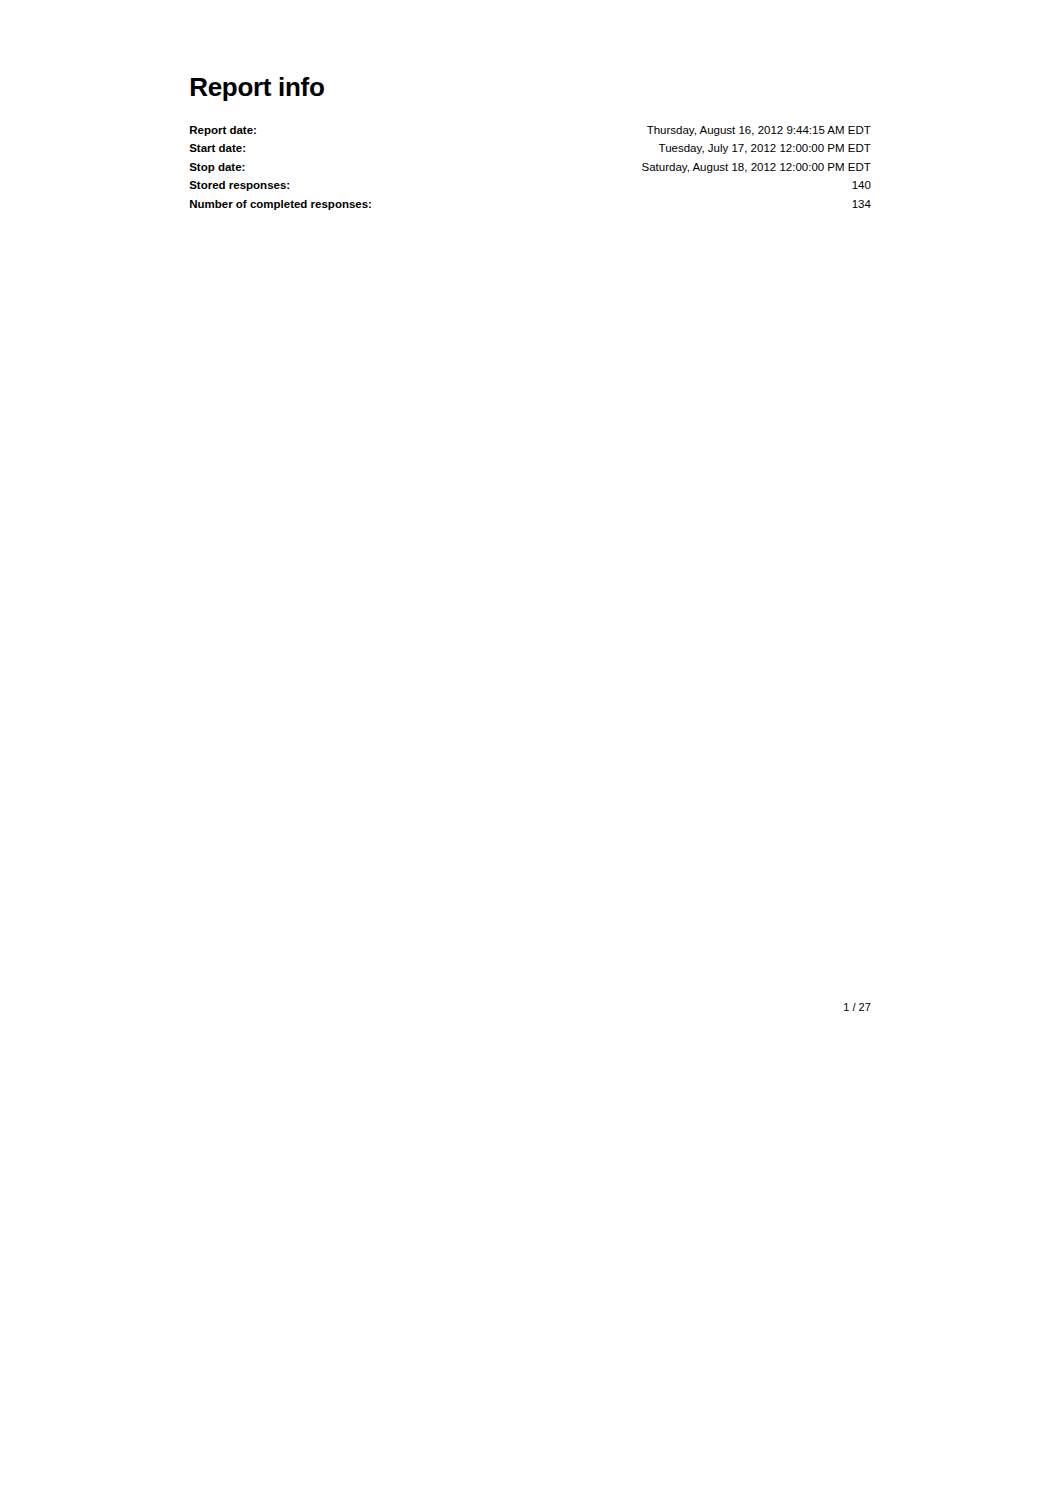Report info
| Report date: | Thursday, August 16, 2012 9:44:15 AM EDT |
| Start date: | Tuesday, July 17, 2012 12:00:00 PM EDT |
| Stop date: | Saturday, August 18, 2012 12:00:00 PM EDT |
| Stored responses: | 140 |
| Number of completed responses: | 134 |
1 / 27